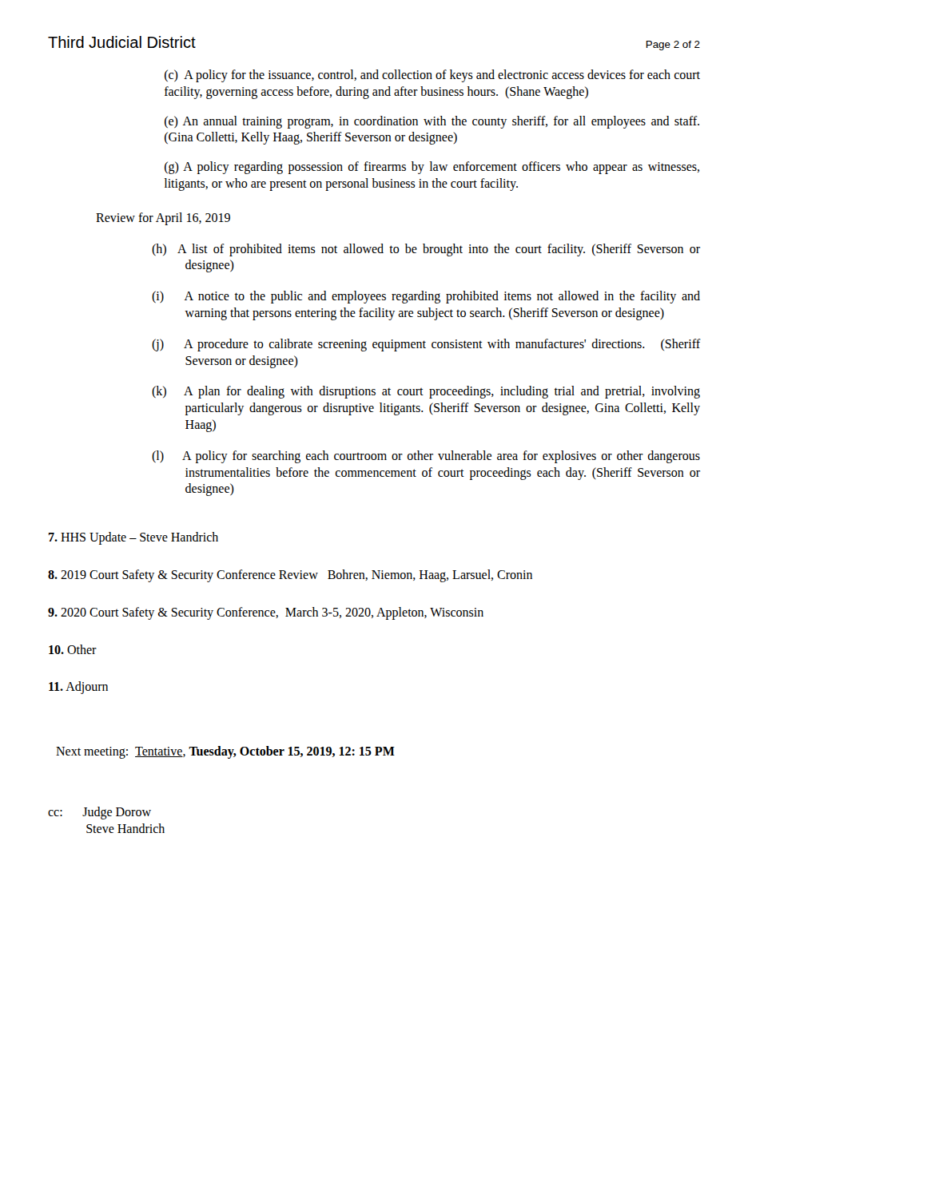Third Judicial District
Page 2 of 2
(c) A policy for the issuance, control, and collection of keys and electronic access devices for each court facility, governing access before, during and after business hours. (Shane Waeghe)
(e) An annual training program, in coordination with the county sheriff, for all employees and staff. (Gina Colletti, Kelly Haag, Sheriff Severson or designee)
(g) A policy regarding possession of firearms by law enforcement officers who appear as witnesses, litigants, or who are present on personal business in the court facility.
Review for April 16, 2019
(h) A list of prohibited items not allowed to be brought into the court facility. (Sheriff Severson or designee)
(i) A notice to the public and employees regarding prohibited items not allowed in the facility and warning that persons entering the facility are subject to search. (Sheriff Severson or designee)
(j) A procedure to calibrate screening equipment consistent with manufactures' directions. (Sheriff Severson or designee)
(k) A plan for dealing with disruptions at court proceedings, including trial and pretrial, involving particularly dangerous or disruptive litigants. (Sheriff Severson or designee, Gina Colletti, Kelly Haag)
(l) A policy for searching each courtroom or other vulnerable area for explosives or other dangerous instrumentalities before the commencement of court proceedings each day. (Sheriff Severson or designee)
7. HHS Update – Steve Handrich
8. 2019 Court Safety & Security Conference Review Bohren, Niemon, Haag, Larsuel, Cronin
9. 2020 Court Safety & Security Conference, March 3-5, 2020, Appleton, Wisconsin
10. Other
11. Adjourn
Next meeting: Tentative, Tuesday, October 15, 2019, 12: 15 PM
cc: Judge Dorow
Steve Handrich